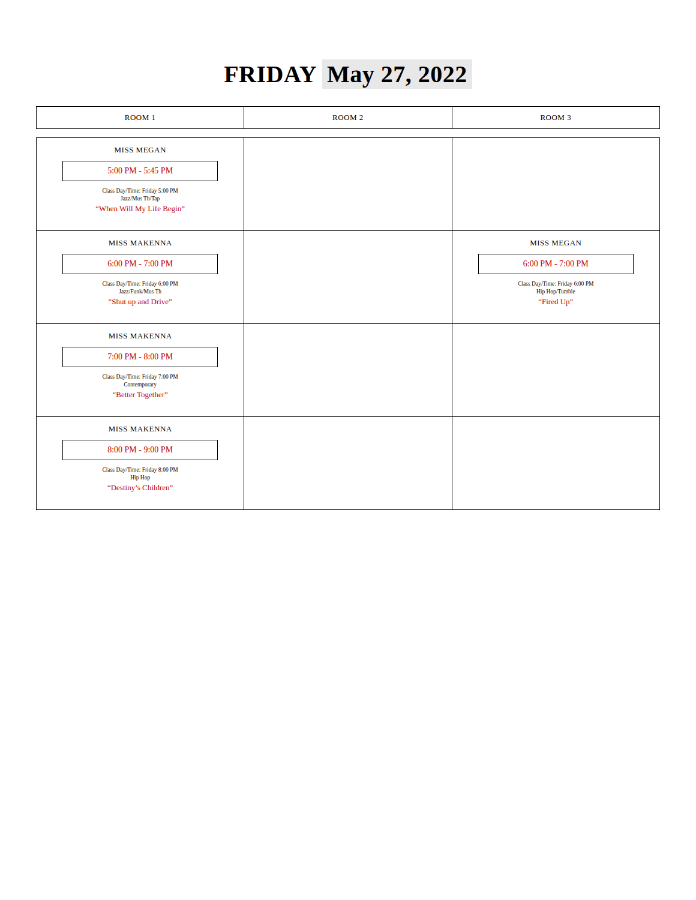FRIDAY May 27, 2022
| ROOM 1 | ROOM 2 | ROOM 3 |
| MISS MEGAN 5:00 PM - 5:45 PM Class Day/Time: Friday 5:00 PM Jazz/Mus Th/Tap “When Will My Life Begin” | | |
| MISS MAKENNA 6:00 PM - 7:00 PM Class Day/Time: Friday 6:00 PM Jazz/Funk/Mus Th “Shut up and Drive” | | MISS MEGAN 6:00 PM - 7:00 PM Class Day/Time: Friday 6:00 PM Hip Hop/Tumble “Fired Up” |
| MISS MAKENNA 7:00 PM - 8:00 PM Class Day/Time: Friday 7:00 PM Contemporary “Better Together” | | |
| MISS MAKENNA 8:00 PM - 9:00 PM Class Day/Time: Friday 8:00 PM Hip Hop “Destiny’s Children” | | |